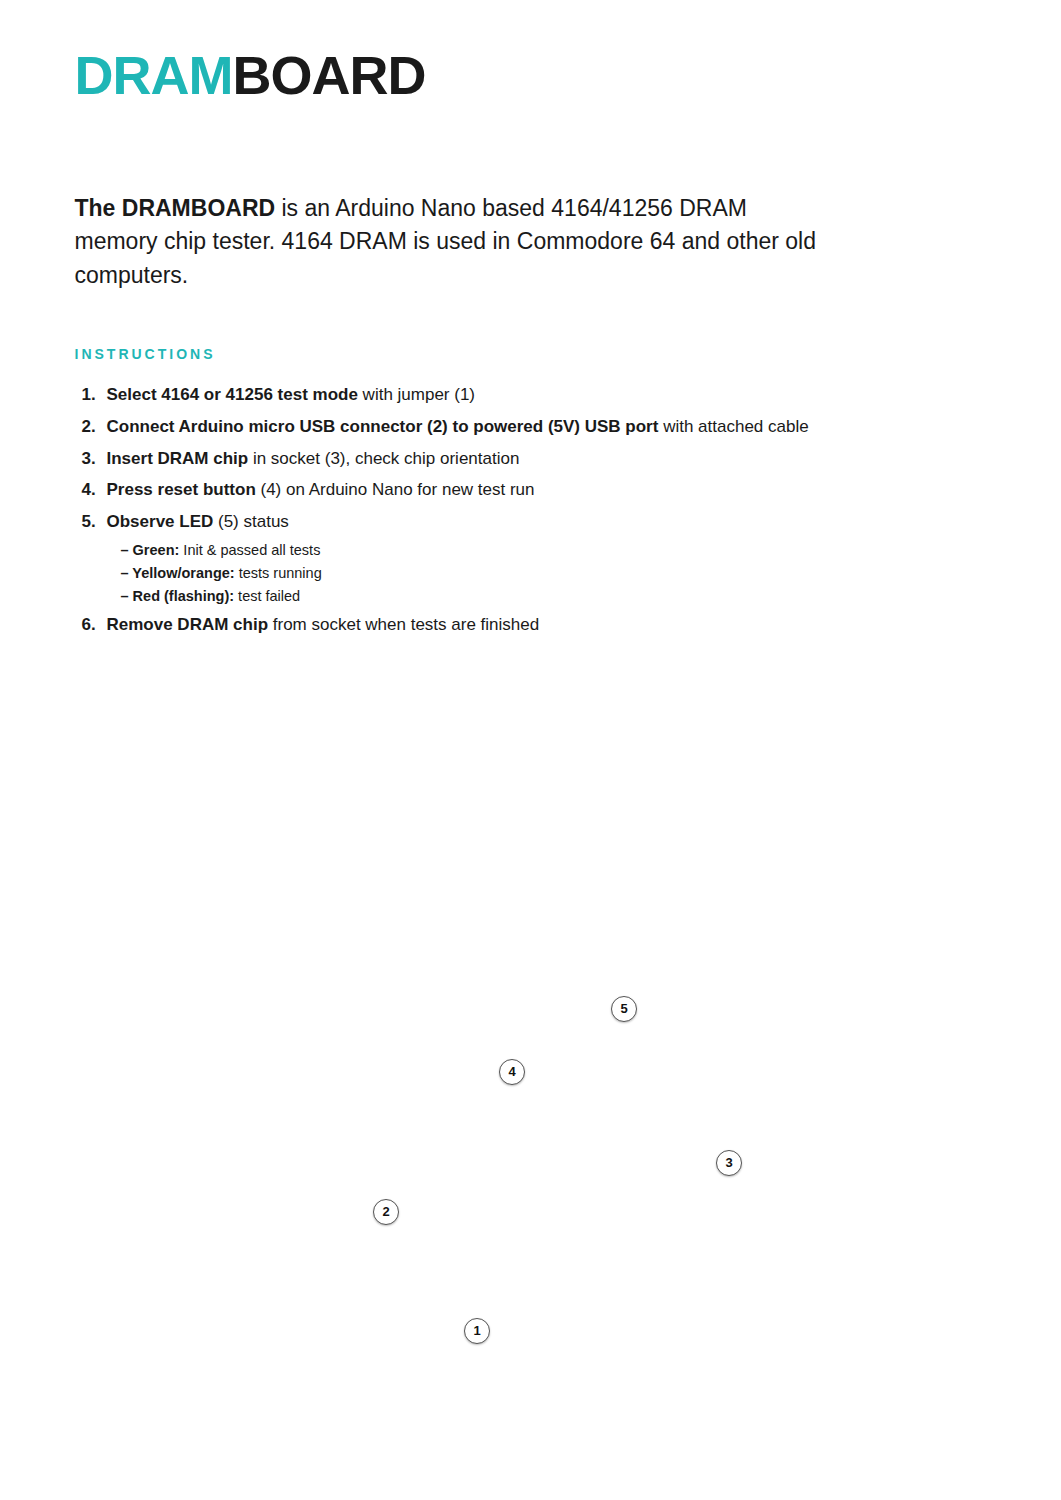DRAM BOARD
The DRAMBOARD is an Arduino Nano based 4164/41256 DRAM memory chip tester. 4164 DRAM is used in Commodore 64 and other old computers.
Instructions
Select 4164 or 41256 test mode with jumper (1)
Connect Arduino micro USB connector (2) to powered (5V) USB port with attached cable
Insert DRAM chip in socket (3), check chip orientation
Press reset button (4) on Arduino Nano for new test run
Observe LED (5) status
– Green: Init & passed all tests
– Yellow/orange: tests running
– Red (flashing): test failed
Remove DRAM chip from socket when tests are finished
1 2 3 4 5